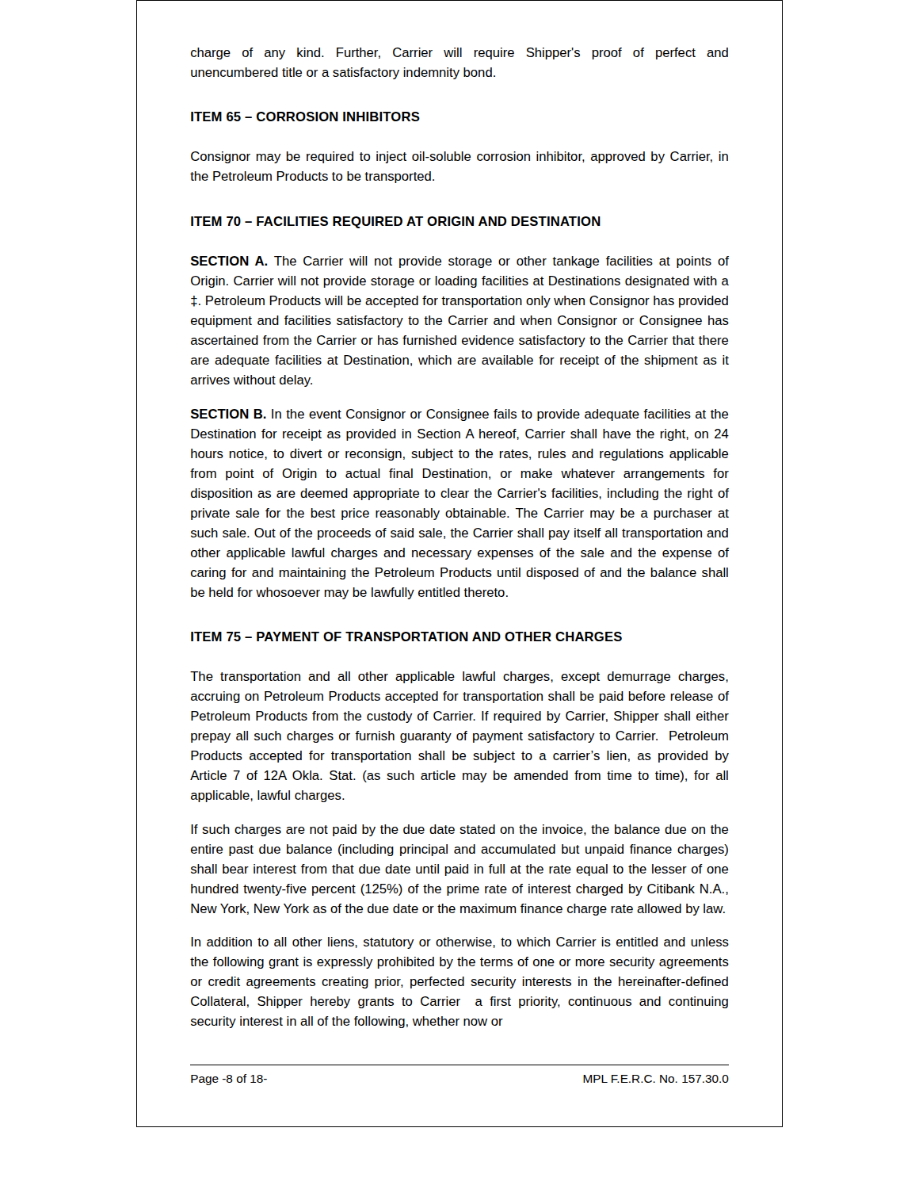charge of any kind. Further, Carrier will require Shipper's proof of perfect and unencumbered title or a satisfactory indemnity bond.
ITEM 65 – CORROSION INHIBITORS
Consignor may be required to inject oil-soluble corrosion inhibitor, approved by Carrier, in the Petroleum Products to be transported.
ITEM 70 – FACILITIES REQUIRED AT ORIGIN AND DESTINATION
SECTION A. The Carrier will not provide storage or other tankage facilities at points of Origin. Carrier will not provide storage or loading facilities at Destinations designated with a ‡. Petroleum Products will be accepted for transportation only when Consignor has provided equipment and facilities satisfactory to the Carrier and when Consignor or Consignee has ascertained from the Carrier or has furnished evidence satisfactory to the Carrier that there are adequate facilities at Destination, which are available for receipt of the shipment as it arrives without delay.
SECTION B. In the event Consignor or Consignee fails to provide adequate facilities at the Destination for receipt as provided in Section A hereof, Carrier shall have the right, on 24 hours notice, to divert or reconsign, subject to the rates, rules and regulations applicable from point of Origin to actual final Destination, or make whatever arrangements for disposition as are deemed appropriate to clear the Carrier's facilities, including the right of private sale for the best price reasonably obtainable. The Carrier may be a purchaser at such sale. Out of the proceeds of said sale, the Carrier shall pay itself all transportation and other applicable lawful charges and necessary expenses of the sale and the expense of caring for and maintaining the Petroleum Products until disposed of and the balance shall be held for whosoever may be lawfully entitled thereto.
ITEM 75 – PAYMENT OF TRANSPORTATION AND OTHER CHARGES
The transportation and all other applicable lawful charges, except demurrage charges, accruing on Petroleum Products accepted for transportation shall be paid before release of Petroleum Products from the custody of Carrier. If required by Carrier, Shipper shall either prepay all such charges or furnish guaranty of payment satisfactory to Carrier. Petroleum Products accepted for transportation shall be subject to a carrier’s lien, as provided by Article 7 of 12A Okla. Stat. (as such article may be amended from time to time), for all applicable, lawful charges.
If such charges are not paid by the due date stated on the invoice, the balance due on the entire past due balance (including principal and accumulated but unpaid finance charges) shall bear interest from that due date until paid in full at the rate equal to the lesser of one hundred twenty-five percent (125%) of the prime rate of interest charged by Citibank N.A., New York, New York as of the due date or the maximum finance charge rate allowed by law.
In addition to all other liens, statutory or otherwise, to which Carrier is entitled and unless the following grant is expressly prohibited by the terms of one or more security agreements or credit agreements creating prior, perfected security interests in the hereinafter-defined Collateral, Shipper hereby grants to Carrier a first priority, continuous and continuing security interest in all of the following, whether now or
Page -8 of 18- MPL F.E.R.C. No. 157.30.0